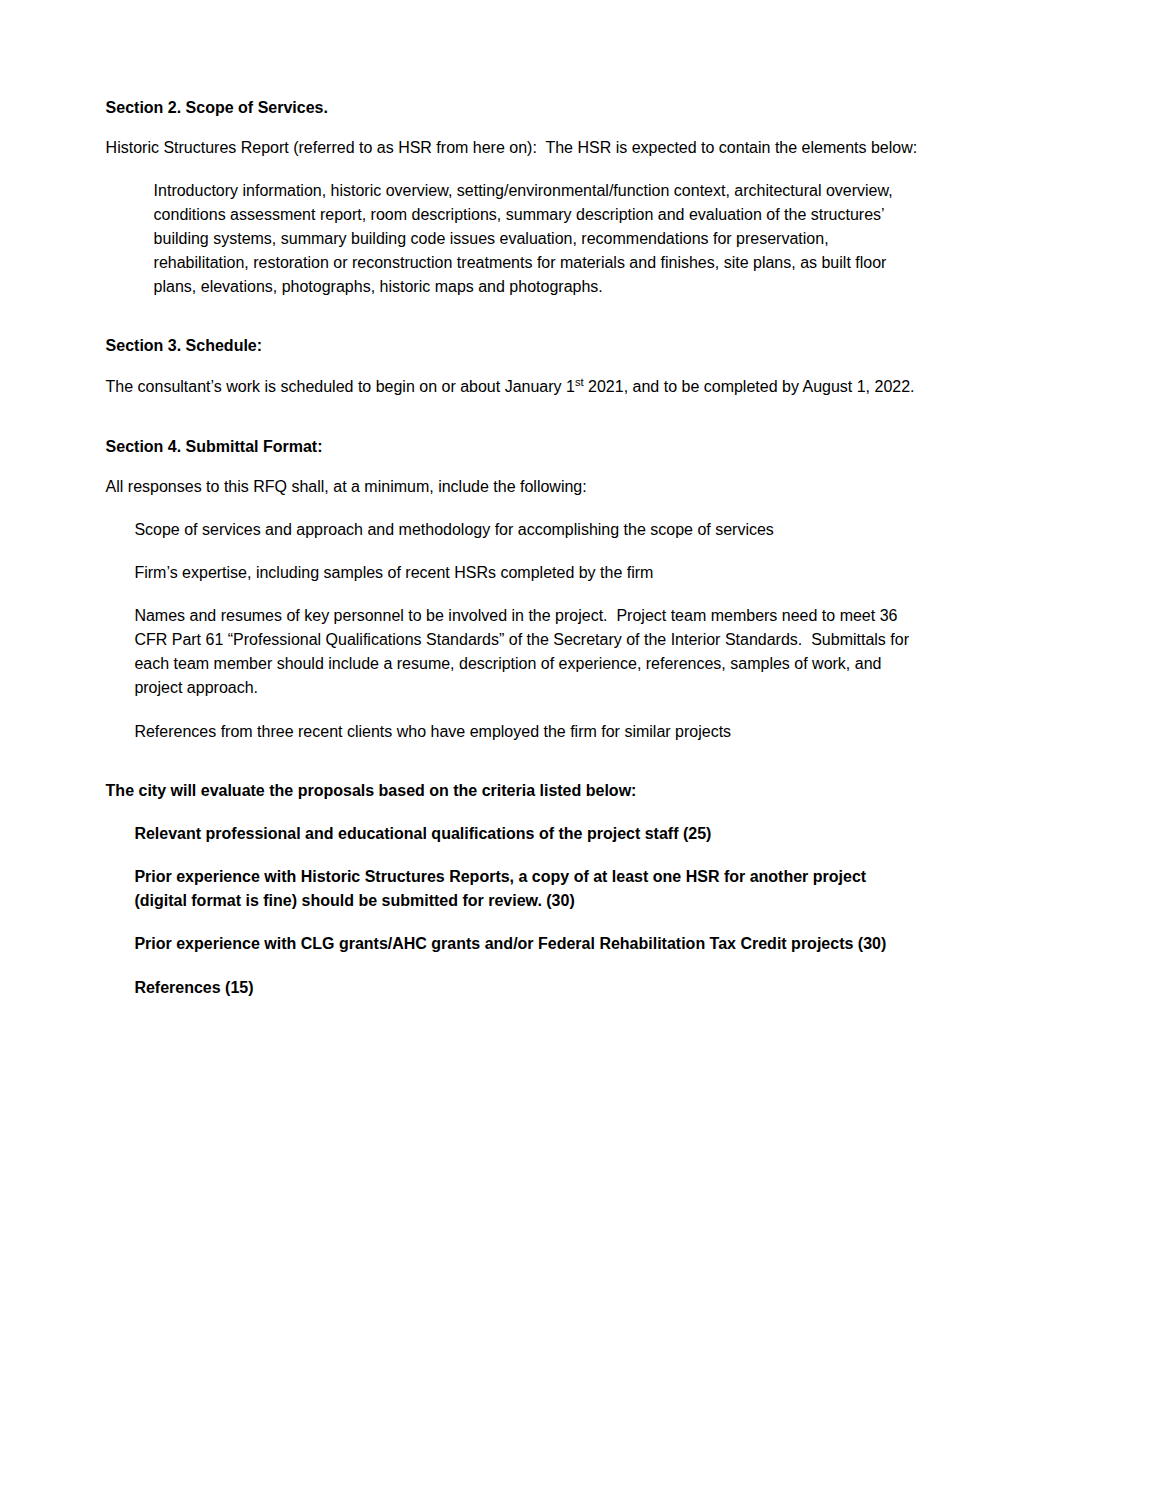Section 2. Scope of Services.
Historic Structures Report (referred to as HSR from here on): The HSR is expected to contain the elements below:
Introductory information, historic overview, setting/environmental/function context, architectural overview, conditions assessment report, room descriptions, summary description and evaluation of the structures’ building systems, summary building code issues evaluation, recommendations for preservation, rehabilitation, restoration or reconstruction treatments for materials and finishes, site plans, as built floor plans, elevations, photographs, historic maps and photographs.
Section 3. Schedule:
The consultant’s work is scheduled to begin on or about January 1st 2021, and to be completed by August 1, 2022.
Section 4. Submittal Format:
All responses to this RFQ shall, at a minimum, include the following:
Scope of services and approach and methodology for accomplishing the scope of services
Firm’s expertise, including samples of recent HSRs completed by the firm
Names and resumes of key personnel to be involved in the project. Project team members need to meet 36 CFR Part 61 “Professional Qualifications Standards” of the Secretary of the Interior Standards. Submittals for each team member should include a resume, description of experience, references, samples of work, and project approach.
References from three recent clients who have employed the firm for similar projects
The city will evaluate the proposals based on the criteria listed below:
Relevant professional and educational qualifications of the project staff (25)
Prior experience with Historic Structures Reports, a copy of at least one HSR for another project (digital format is fine) should be submitted for review. (30)
Prior experience with CLG grants/AHC grants and/or Federal Rehabilitation Tax Credit projects (30)
References (15)